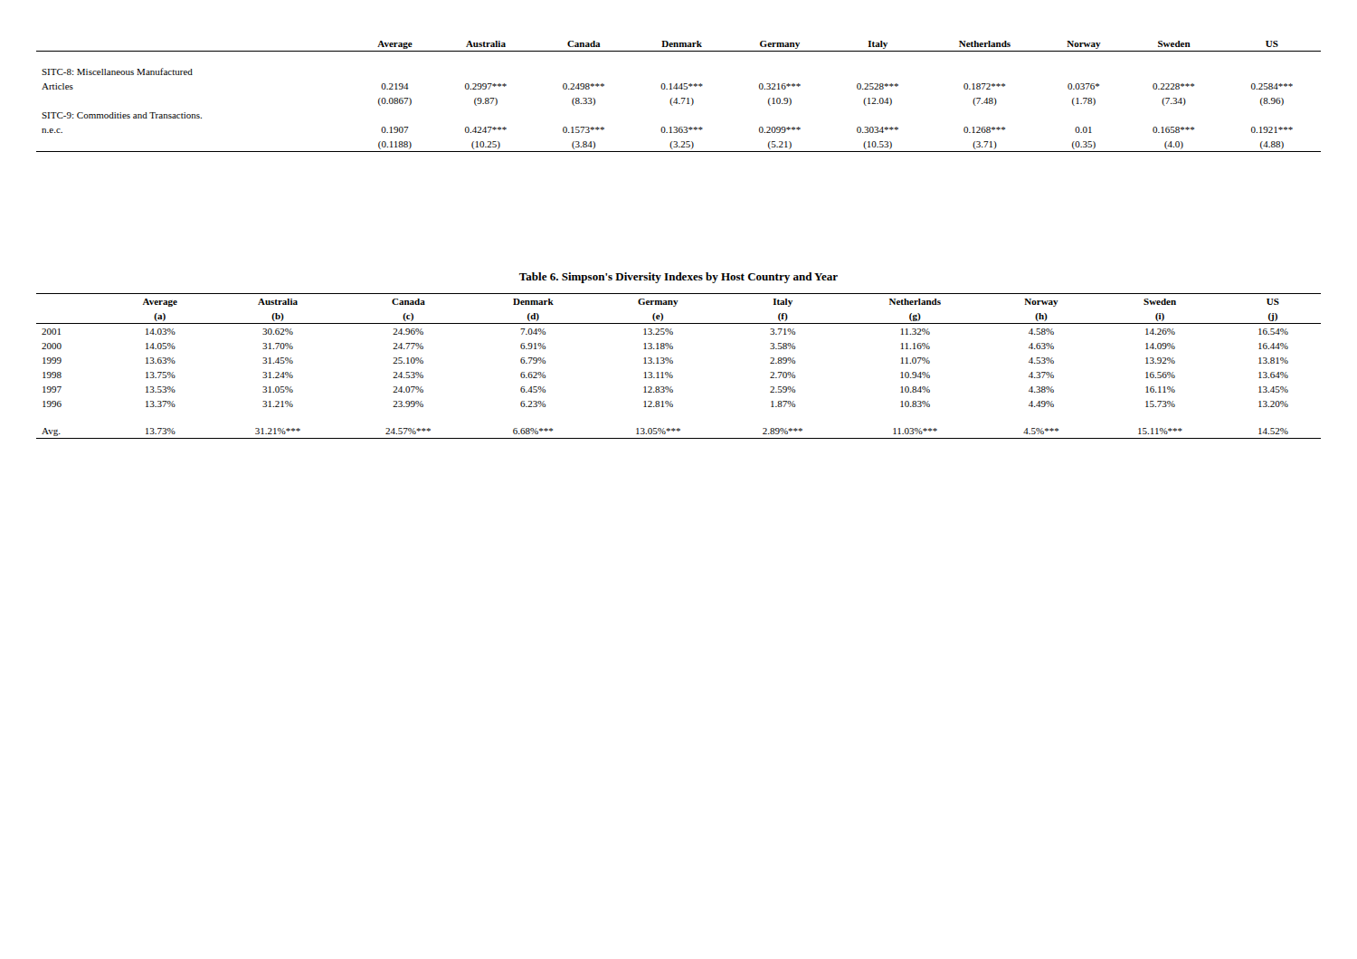| | Average | Australia | Canada | Denmark | Germany | Italy | Netherlands | Norway | Sweden | US |
| --- | --- | --- | --- | --- | --- | --- | --- | --- | --- | --- |
| SITC-8: Miscellaneous Manufactured | | | | | | | | | | |
| Articles | 0.2194 | 0.2997*** | 0.2498*** | 0.1445*** | 0.3216*** | 0.2528*** | 0.1872*** | 0.0376* | 0.2228*** | 0.2584*** |
| | (0.0867) | (9.87) | (8.33) | (4.71) | (10.9) | (12.04) | (7.48) | (1.78) | (7.34) | (8.96) |
| SITC-9: Commodities and Transactions. | | | | | | | | | | |
| n.e.c. | 0.1907 | 0.4247*** | 0.1573*** | 0.1363*** | 0.2099*** | 0.3034*** | 0.1268*** | 0.01 | 0.1658*** | 0.1921*** |
| | (0.1188) | (10.25) | (3.84) | (3.25) | (5.21) | (10.53) | (3.71) | (0.35) | (4.0) | (4.88) |
Table 6. Simpson's Diversity Indexes by Host Country and Year
| | Average | Australia | Canada | Denmark | Germany | Italy | Netherlands | Norway | Sweden | US |
| --- | --- | --- | --- | --- | --- | --- | --- | --- | --- | --- |
| | (a) | (b) | (c) | (d) | (e) | (f) | (g) | (h) | (i) | (j) |
| 2001 | 14.03% | 30.62% | 24.96% | 7.04% | 13.25% | 3.71% | 11.32% | 4.58% | 14.26% | 16.54% |
| 2000 | 14.05% | 31.70% | 24.77% | 6.91% | 13.18% | 3.58% | 11.16% | 4.63% | 14.09% | 16.44% |
| 1999 | 13.63% | 31.45% | 25.10% | 6.79% | 13.13% | 2.89% | 11.07% | 4.53% | 13.92% | 13.81% |
| 1998 | 13.75% | 31.24% | 24.53% | 6.62% | 13.11% | 2.70% | 10.94% | 4.37% | 16.56% | 13.64% |
| 1997 | 13.53% | 31.05% | 24.07% | 6.45% | 12.83% | 2.59% | 10.84% | 4.38% | 16.11% | 13.45% |
| 1996 | 13.37% | 31.21% | 23.99% | 6.23% | 12.81% | 1.87% | 10.83% | 4.49% | 15.73% | 13.20% |
| Avg. | 13.73% | 31.21%*** | 24.57%*** | 6.68%*** | 13.05%*** | 2.89%*** | 11.03%*** | 4.5%*** | 15.11%*** | 14.52% |